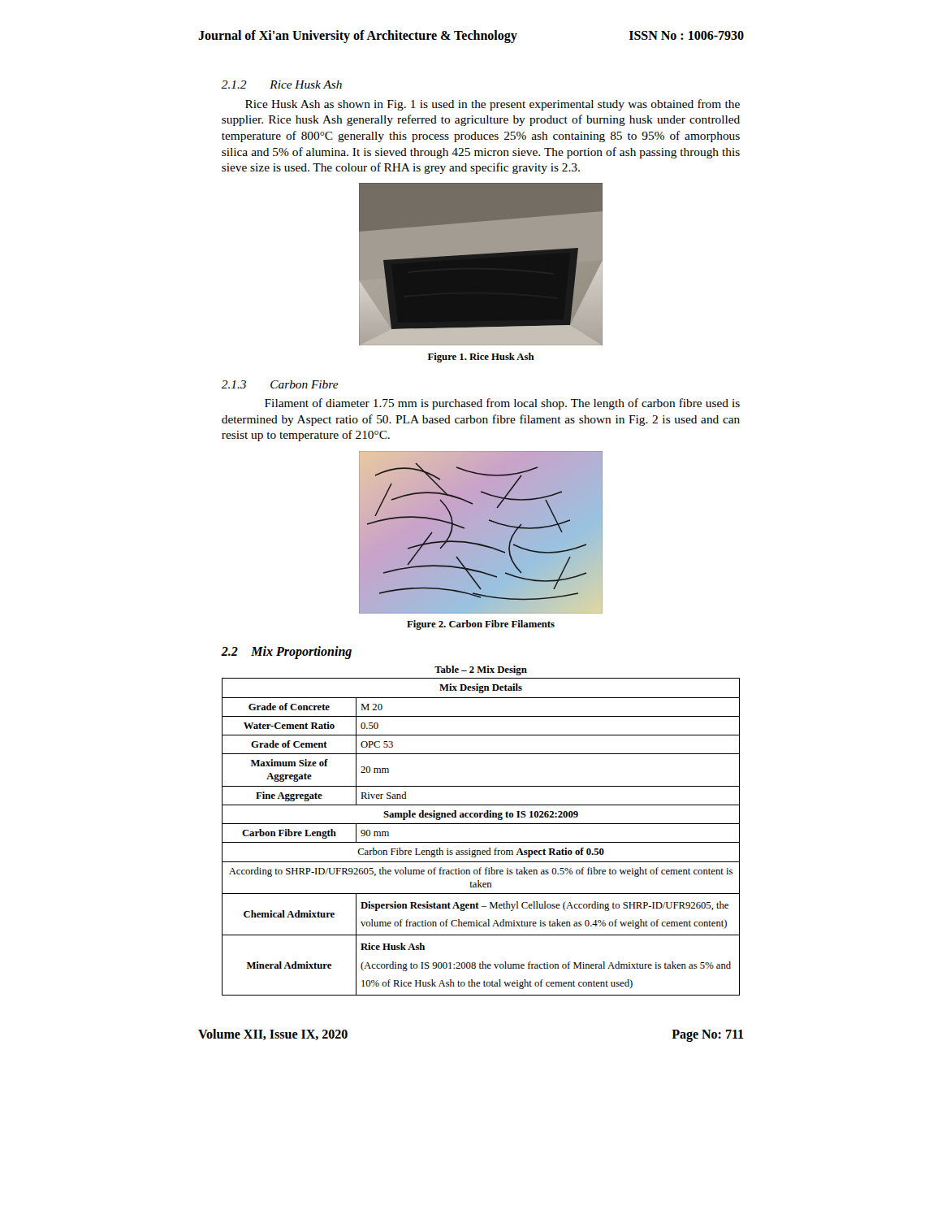Journal of Xi'an University of Architecture & Technology
ISSN No : 1006-7930
2.1.2 Rice Husk Ash
Rice Husk Ash as shown in Fig. 1 is used in the present experimental study was obtained from the supplier. Rice husk Ash generally referred to agriculture by product of burning husk under controlled temperature of 800°C generally this process produces 25% ash containing 85 to 95% of amorphous silica and 5% of alumina. It is sieved through 425 micron sieve. The portion of ash passing through this sieve size is used. The colour of RHA is grey and specific gravity is 2.3.
Figure 1. Rice Husk Ash
2.1.3 Carbon Fibre
Filament of diameter 1.75 mm is purchased from local shop. The length of carbon fibre used is determined by Aspect ratio of 50. PLA based carbon fibre filament as shown in Fig. 2 is used and can resist up to temperature of 210°C.
Figure 2. Carbon Fibre Filaments
2.2 Mix Proportioning
Table – 2 Mix Design
| Mix Design Details |
| Grade of Concrete | M 20 |
| Water-Cement Ratio | 0.50 |
| Grade of Cement | OPC 53 |
| Maximum Size of Aggregate | 20 mm |
| Fine Aggregate | River Sand |
| Sample designed according to IS 10262:2009 |
| Carbon Fibre Length | 90 mm |
| Carbon Fibre Length is assigned from Aspect Ratio of 0.50 |
| According to SHRP-ID/UFR92605, the volume of fraction of fibre is taken as 0.5% of fibre to weight of cement content is taken |
| Chemical Admixture | Dispersion Resistant Agent – Methyl Cellulose (According to SHRP-ID/UFR92605, the volume of fraction of Chemical Admixture is taken as 0.4% of weight of cement content) |
| Mineral Admixture | Rice Husk Ash (According to IS 9001:2008 the volume fraction of Mineral Admixture is taken as 5% and 10% of Rice Husk Ash to the total weight of cement content used) |
Volume XII, Issue IX, 2020
Page No: 711